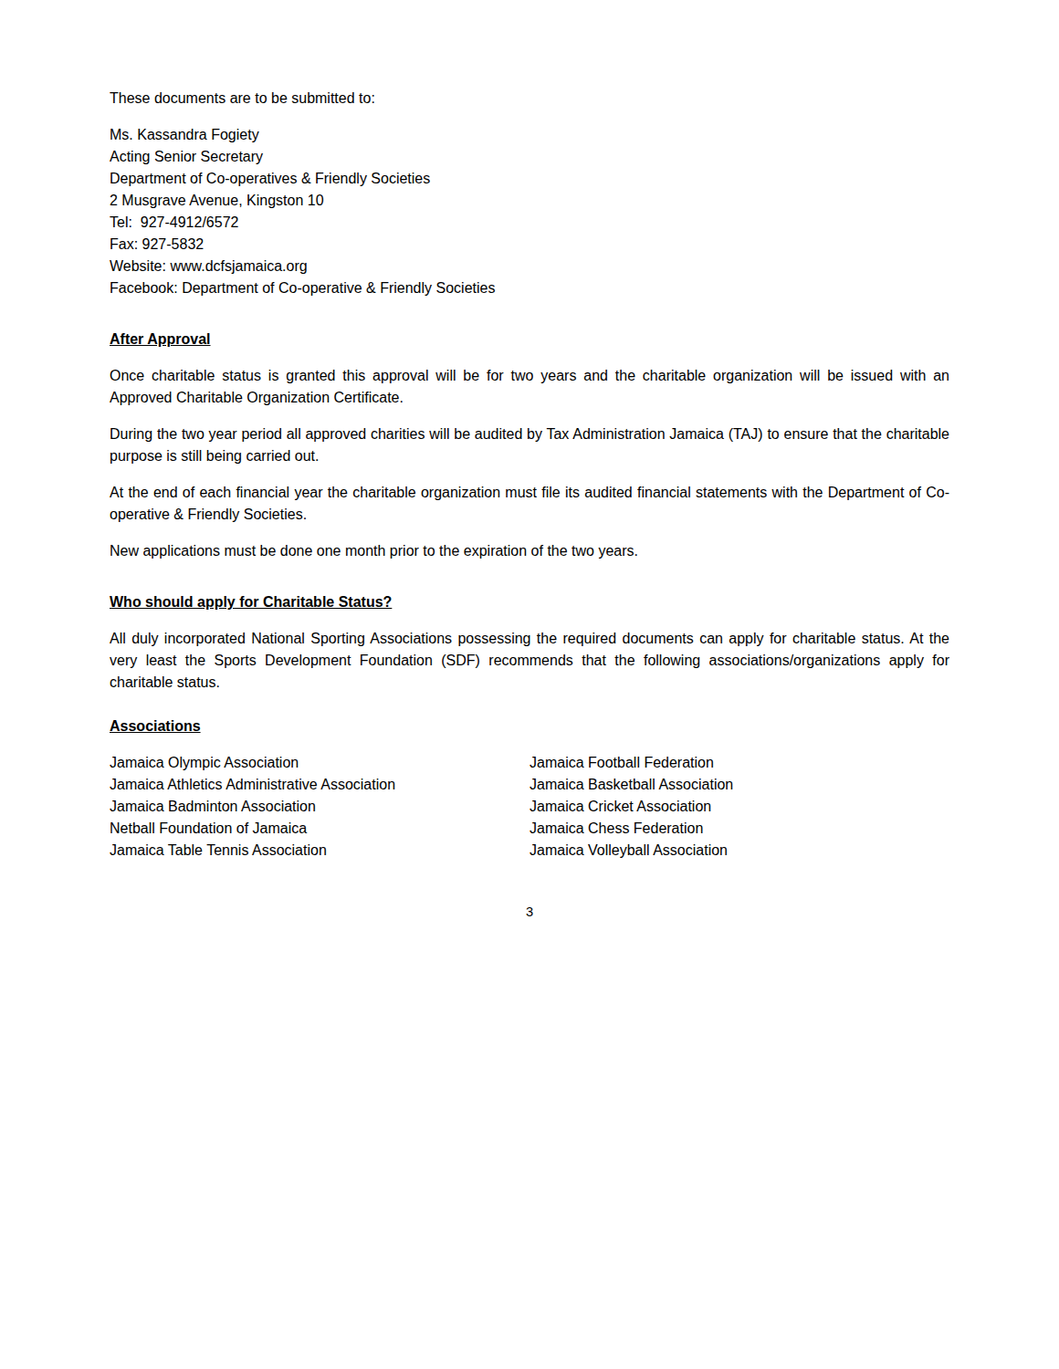These documents are to be submitted to:
Ms. Kassandra Fogiety
Acting Senior Secretary
Department of Co-operatives & Friendly Societies
2 Musgrave Avenue, Kingston 10
Tel: 927-4912/6572
Fax: 927-5832
Website: www.dcfsjamaica.org
Facebook: Department of Co-operative & Friendly Societies
After Approval
Once charitable status is granted this approval will be for two years and the charitable organization will be issued with an Approved Charitable Organization Certificate.
During the two year period all approved charities will be audited by Tax Administration Jamaica (TAJ) to ensure that the charitable purpose is still being carried out.
At the end of each financial year the charitable organization must file its audited financial statements with the Department of Co-operative & Friendly Societies.
New applications must be done one month prior to the expiration of the two years.
Who should apply for Charitable Status?
All duly incorporated National Sporting Associations possessing the required documents can apply for charitable status. At the very least the Sports Development Foundation (SDF) recommends that the following associations/organizations apply for charitable status.
Associations
| Jamaica Olympic Association | Jamaica Football Federation |
| Jamaica Athletics Administrative Association | Jamaica Basketball Association |
| Jamaica Badminton Association | Jamaica Cricket Association |
| Netball Foundation of Jamaica | Jamaica Chess Federation |
| Jamaica Table Tennis Association | Jamaica Volleyball Association |
3